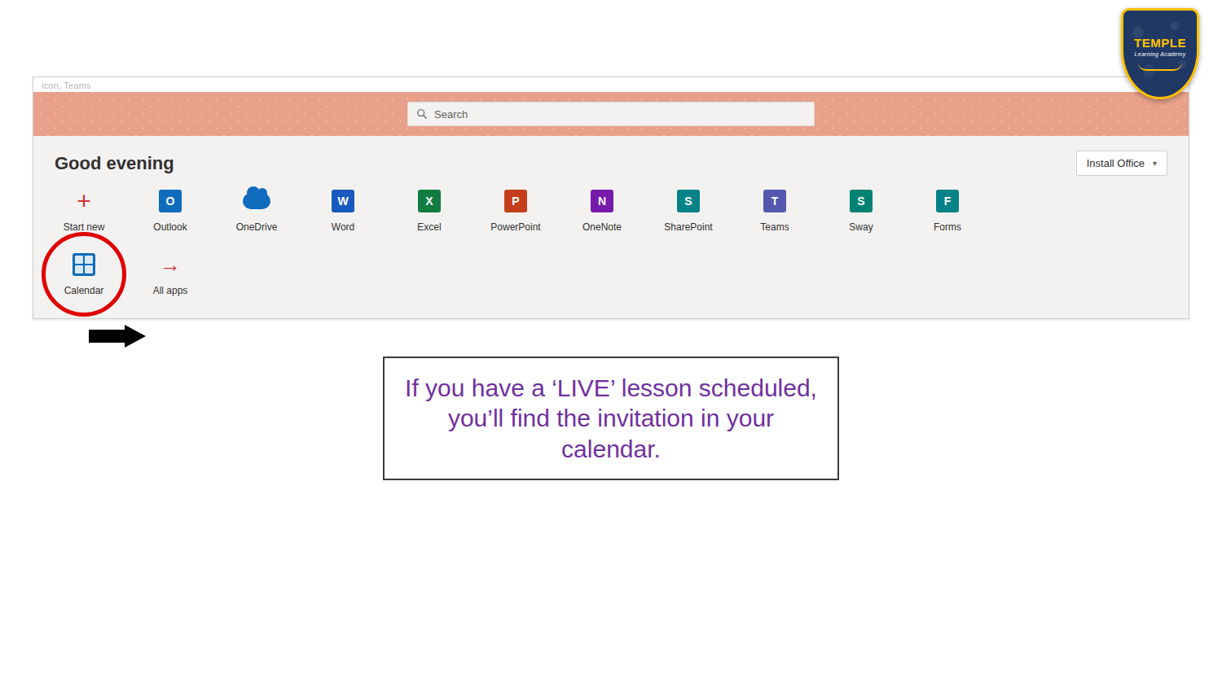TEMPLE
Learning Academy
icon, Teams
Search
Good evening
Install Office ▾
+
Start new
O
Outlook
OneDrive
W
Word
X
Excel
P
PowerPoint
N
OneNote
S
SharePoint
T
Teams
S
Sway
F
Forms
Calendar
→
All apps
If you have a ‘LIVE’ lesson scheduled, you’ll find the invitation in your calendar.